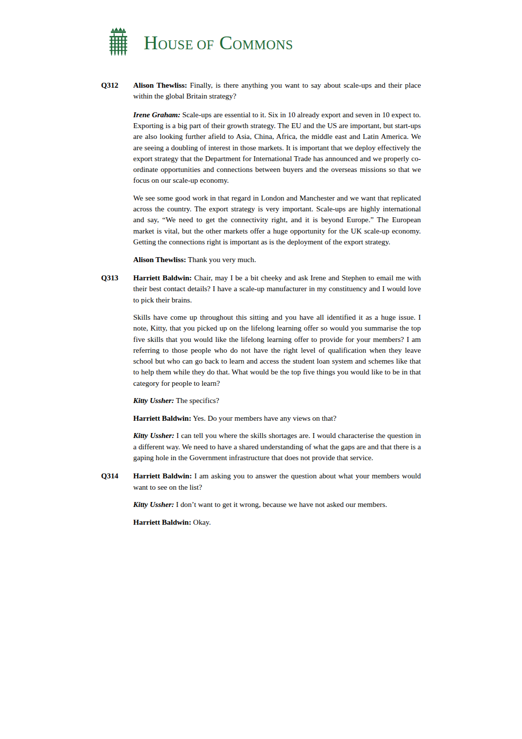HOUSE OF COMMONS
Q312
Alison Thewliss: Finally, is there anything you want to say about scale-ups and their place within the global Britain strategy?
Irene Graham: Scale-ups are essential to it. Six in 10 already export and seven in 10 expect to. Exporting is a big part of their growth strategy. The EU and the US are important, but start-ups are also looking further afield to Asia, China, Africa, the middle east and Latin America. We are seeing a doubling of interest in those markets. It is important that we deploy effectively the export strategy that the Department for International Trade has announced and we properly co-ordinate opportunities and connections between buyers and the overseas missions so that we focus on our scale-up economy.
We see some good work in that regard in London and Manchester and we want that replicated across the country. The export strategy is very important. Scale-ups are highly international and say, “We need to get the connectivity right, and it is beyond Europe.” The European market is vital, but the other markets offer a huge opportunity for the UK scale-up economy. Getting the connections right is important as is the deployment of the export strategy.
Alison Thewliss: Thank you very much.
Q313
Harriett Baldwin: Chair, may I be a bit cheeky and ask Irene and Stephen to email me with their best contact details? I have a scale-up manufacturer in my constituency and I would love to pick their brains.
Skills have come up throughout this sitting and you have all identified it as a huge issue. I note, Kitty, that you picked up on the lifelong learning offer so would you summarise the top five skills that you would like the lifelong learning offer to provide for your members? I am referring to those people who do not have the right level of qualification when they leave school but who can go back to learn and access the student loan system and schemes like that to help them while they do that. What would be the top five things you would like to be in that category for people to learn?
Kitty Ussher: The specifics?
Harriett Baldwin: Yes. Do your members have any views on that?
Kitty Ussher: I can tell you where the skills shortages are. I would characterise the question in a different way. We need to have a shared understanding of what the gaps are and that there is a gaping hole in the Government infrastructure that does not provide that service.
Q314
Harriett Baldwin: I am asking you to answer the question about what your members would want to see on the list?
Kitty Ussher: I don’t want to get it wrong, because we have not asked our members.
Harriett Baldwin: Okay.